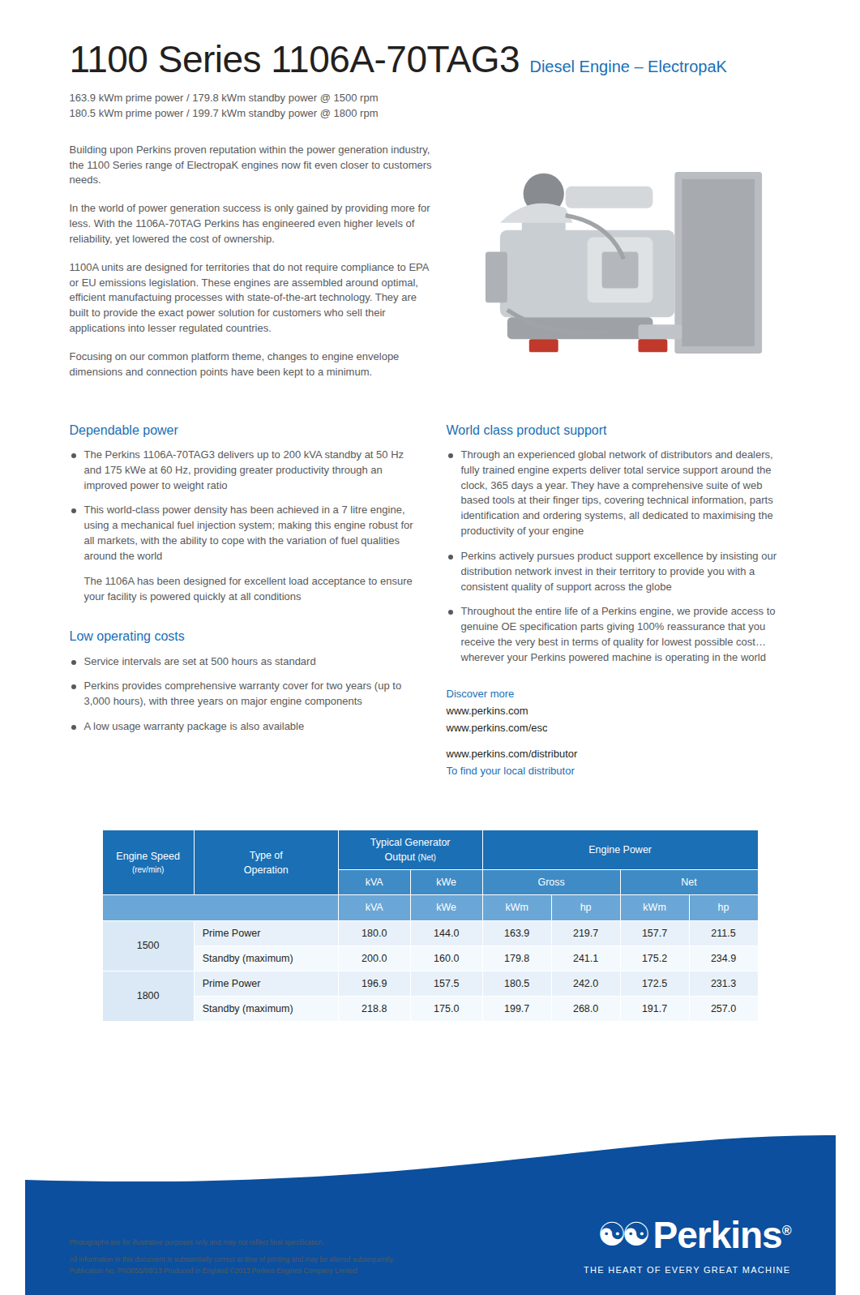1100 Series 1106A-70TAG3 Diesel Engine – ElectropaK
163.9 kWm prime power / 179.8 kWm standby power @ 1500 rpm
180.5 kWm prime power / 199.7 kWm standby power @ 1800 rpm
Building upon Perkins proven reputation within the power generation industry, the 1100 Series range of ElectropaK engines now fit even closer to customers needs.
In the world of power generation success is only gained by providing more for less. With the 1106A-70TAG Perkins has engineered even higher levels of reliability, yet lowered the cost of ownership.
1100A units are designed for territories that do not require compliance to EPA or EU emissions legislation. These engines are assembled around optimal, efficient manufactuing processes with state-of-the-art technology. They are built to provide the exact power solution for customers who sell their applications into lesser regulated countries.
Focusing on our common platform theme, changes to engine envelope dimensions and connection points have been kept to a minimum.
Dependable power
The Perkins 1106A-70TAG3 delivers up to 200 kVA standby at 50 Hz and 175 kWe at 60 Hz, providing greater productivity through an improved power to weight ratio
This world-class power density has been achieved in a 7 litre engine, using a mechanical fuel injection system; making this engine robust for all markets, with the ability to cope with the variation of fuel qualities around the world
The 1106A has been designed for excellent load acceptance to ensure your facility is powered quickly at all conditions
Low operating costs
Service intervals are set at 500 hours as standard
Perkins provides comprehensive warranty cover for two years (up to 3,000 hours), with three years on major engine components
A low usage warranty package is also available
World class product support
Through an experienced global network of distributors and dealers, fully trained engine experts deliver total service support around the clock, 365 days a year. They have a comprehensive suite of web based tools at their finger tips, covering technical information, parts identification and ordering systems, all dedicated to maximising the productivity of your engine
Perkins actively pursues product support excellence by insisting our distribution network invest in their territory to provide you with a consistent quality of support across the globe
Throughout the entire life of a Perkins engine, we provide access to genuine OE specification parts giving 100% reassurance that you receive the very best in terms of quality for lowest possible cost… wherever your Perkins powered machine is operating in the world
Discover more
www.perkins.com
www.perkins.com/esc
www.perkins.com/distributor
To find your local distributor
| Engine Speed (rev/min) | Type of Operation | Typical Generator Output (Net) | Engine Power |
| --- | --- | --- | --- |
| kVA | kWe | Gross | Net |
| | kVA | kWe | kWm | hp | kWm | hp |
| 1500 | Prime Power | 180.0 | 144.0 | 163.9 | 219.7 | 157.7 | 211.5 |
| Standby (maximum) | 200.0 | 160.0 | 179.8 | 241.1 | 175.2 | 234.9 |
| 1800 | Prime Power | 196.9 | 157.5 | 180.5 | 242.0 | 172.5 | 231.3 |
| Standby (maximum) | 218.8 | 175.0 | 199.7 | 268.0 | 191.7 | 257.0 |
Photographs are for illustrative purposes only and may not reflect final specification.
All information in this document is substantially correct at time of printing and may be altered subsequently.
Publication No. PN3055/08/13 Produced in England ©2013 Perkins Engines Company Limited
☯☯ Perkins®
THE HEART OF EVERY GREAT MACHINE